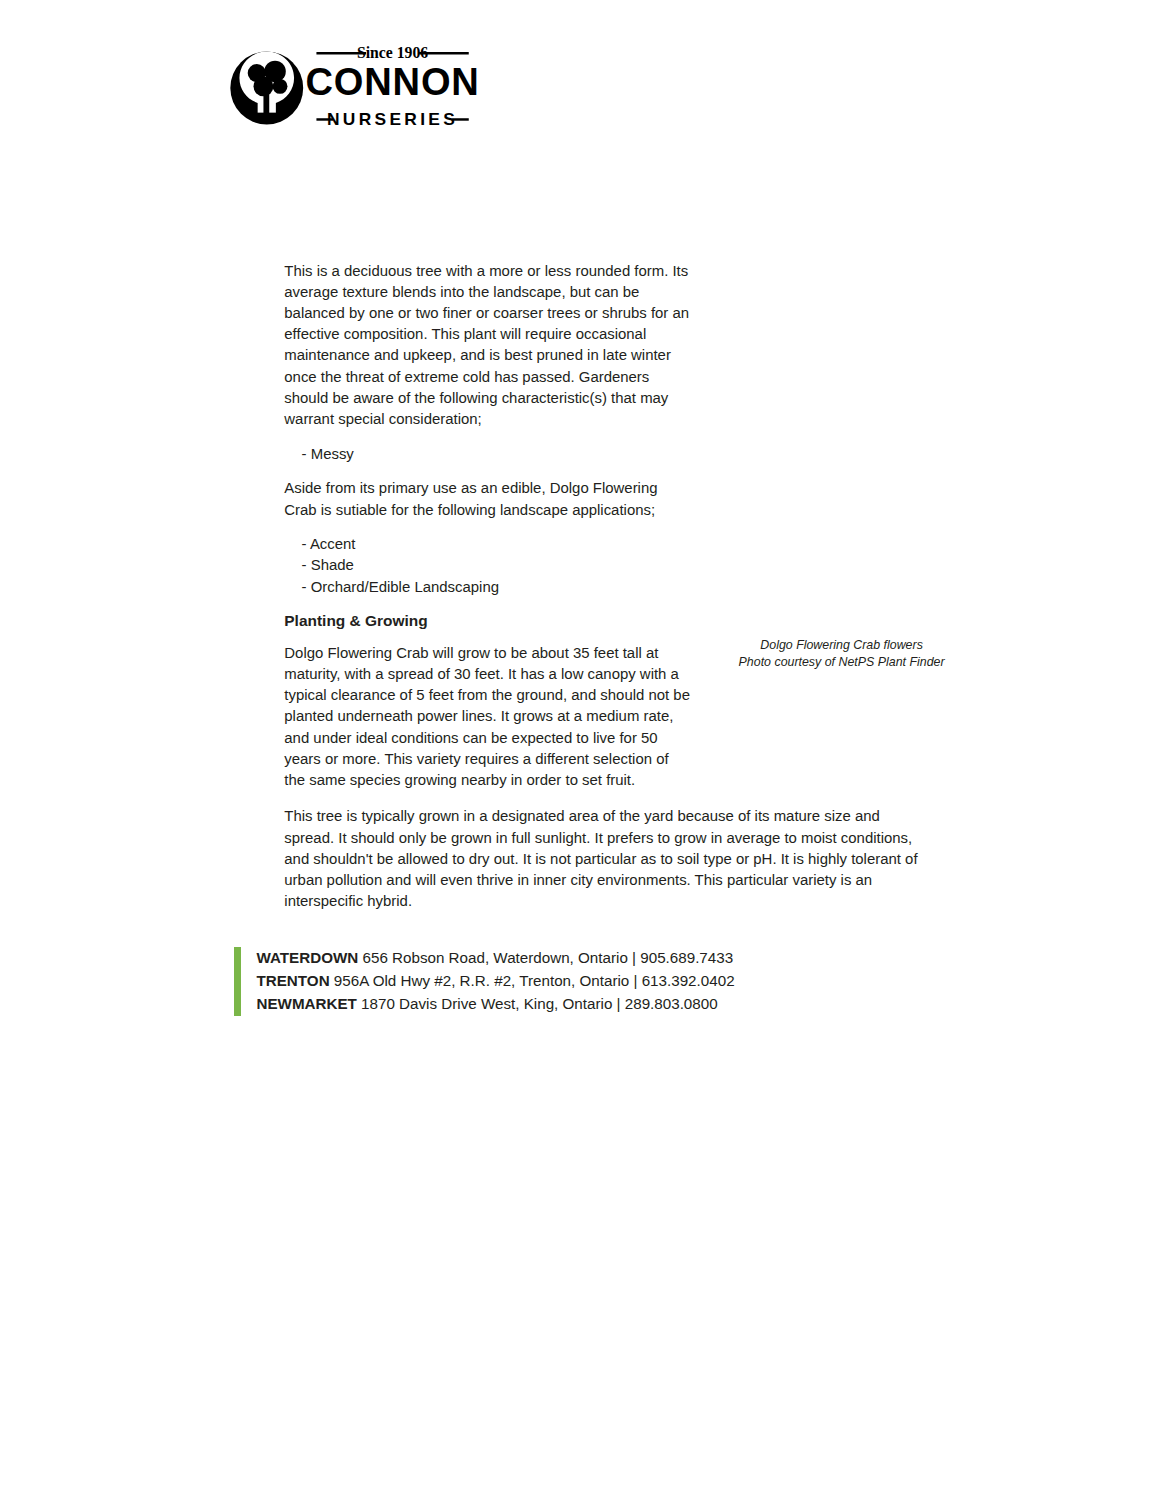Since 1906 CONNON NURSERIES
This is a deciduous tree with a more or less rounded form. Its average texture blends into the landscape, but can be balanced by one or two finer or coarser trees or shrubs for an effective composition. This plant will require occasional maintenance and upkeep, and is best pruned in late winter once the threat of extreme cold has passed. Gardeners should be aware of the following characteristic(s) that may warrant special consideration;
Messy
Aside from its primary use as an edible, Dolgo Flowering Crab is sutiable for the following landscape applications;
Accent
Shade
Orchard/Edible Landscaping
Planting & Growing
Dolgo Flowering Crab will grow to be about 35 feet tall at maturity, with a spread of 30 feet. It has a low canopy with a typical clearance of 5 feet from the ground, and should not be planted underneath power lines. It grows at a medium rate, and under ideal conditions can be expected to live for 50 years or more. This variety requires a different selection of the same species growing nearby in order to set fruit.
Dolgo Flowering Crab flowers
Photo courtesy of NetPS Plant Finder
This tree is typically grown in a designated area of the yard because of its mature size and spread. It should only be grown in full sunlight. It prefers to grow in average to moist conditions, and shouldn't be allowed to dry out. It is not particular as to soil type or pH. It is highly tolerant of urban pollution and will even thrive in inner city environments. This particular variety is an interspecific hybrid.
WATERDOWN 656 Robson Road, Waterdown, Ontario | 905.689.7433
TRENTON 956A Old Hwy #2, R.R. #2, Trenton, Ontario | 613.392.0402
NEWMARKET 1870 Davis Drive West, King, Ontario | 289.803.0800